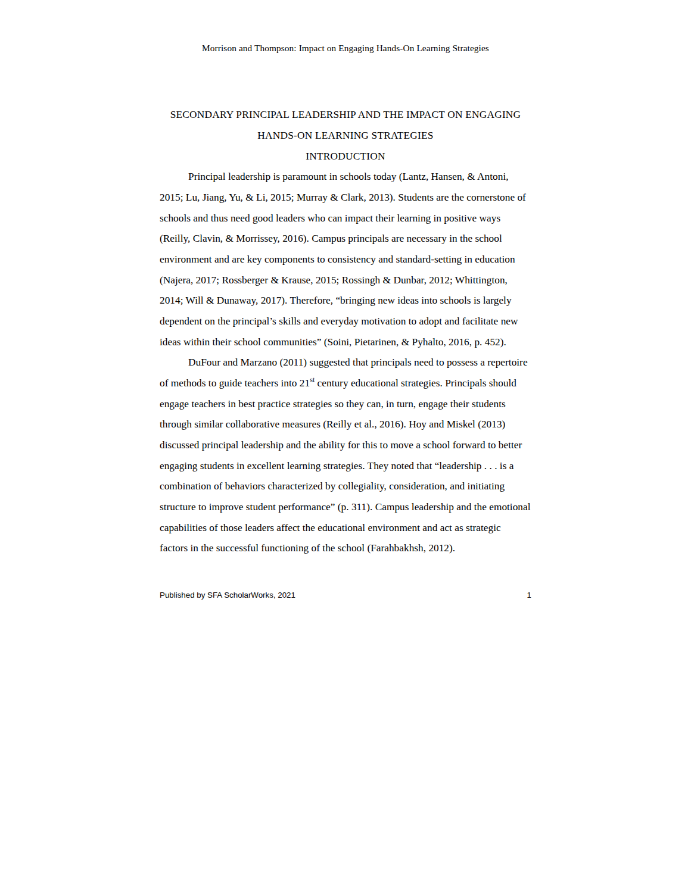Morrison and Thompson: Impact on Engaging Hands-On Learning Strategies
SECONDARY PRINCIPAL LEADERSHIP AND THE IMPACT ON ENGAGING
HANDS-ON LEARNING STRATEGIES
INTRODUCTION
Principal leadership is paramount in schools today (Lantz, Hansen, & Antoni, 2015; Lu, Jiang, Yu, & Li, 2015; Murray & Clark, 2013). Students are the cornerstone of schools and thus need good leaders who can impact their learning in positive ways (Reilly, Clavin, & Morrissey, 2016). Campus principals are necessary in the school environment and are key components to consistency and standard-setting in education (Najera, 2017; Rossberger & Krause, 2015; Rossingh & Dunbar, 2012; Whittington, 2014; Will & Dunaway, 2017). Therefore, “bringing new ideas into schools is largely dependent on the principal’s skills and everyday motivation to adopt and facilitate new ideas within their school communities” (Soini, Pietarinen, & Pyhalto, 2016, p. 452).
DuFour and Marzano (2011) suggested that principals need to possess a repertoire of methods to guide teachers into 21st century educational strategies. Principals should engage teachers in best practice strategies so they can, in turn, engage their students through similar collaborative measures (Reilly et al., 2016). Hoy and Miskel (2013) discussed principal leadership and the ability for this to move a school forward to better engaging students in excellent learning strategies. They noted that “leadership . . . is a combination of behaviors characterized by collegiality, consideration, and initiating structure to improve student performance” (p. 311). Campus leadership and the emotional capabilities of those leaders affect the educational environment and act as strategic factors in the successful functioning of the school (Farahbakhsh, 2012).
Published by SFA ScholarWorks, 2021
1